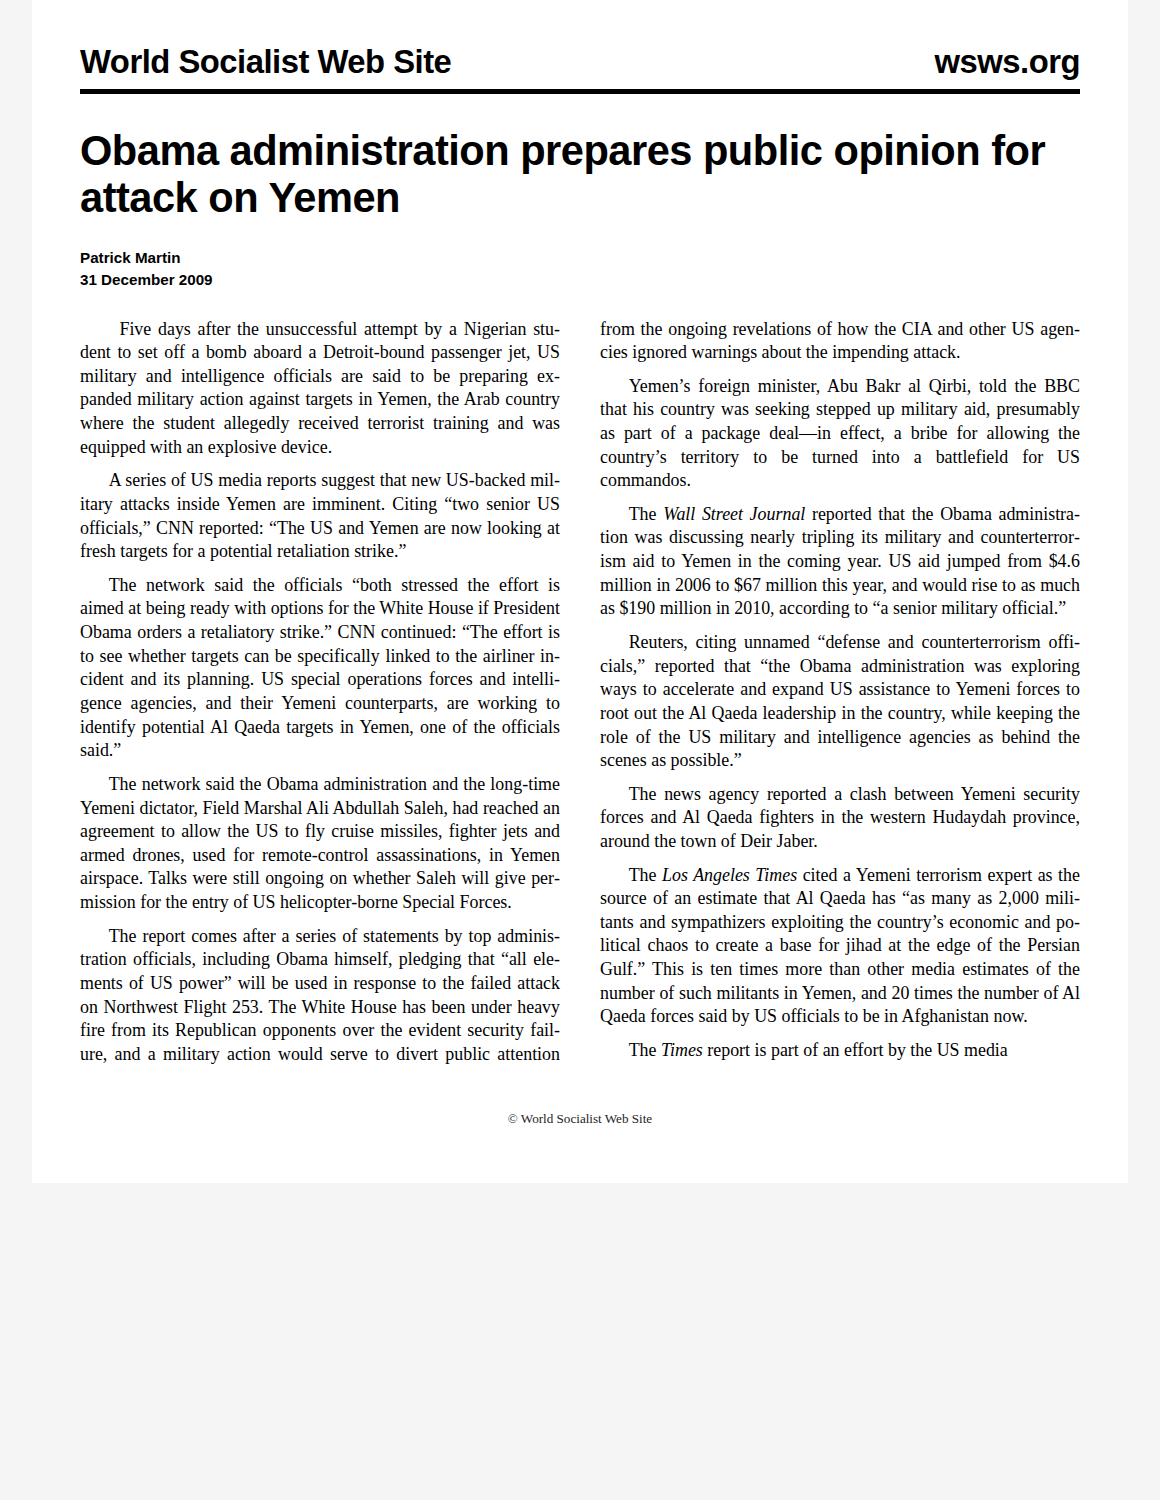World Socialist Web Site
wsws.org
Obama administration prepares public opinion for attack on Yemen
Patrick Martin
31 December 2009
Five days after the unsuccessful attempt by a Nigerian student to set off a bomb aboard a Detroit-bound passenger jet, US military and intelligence officials are said to be preparing expanded military action against targets in Yemen, the Arab country where the student allegedly received terrorist training and was equipped with an explosive device.
A series of US media reports suggest that new US-backed military attacks inside Yemen are imminent. Citing “two senior US officials,” CNN reported: “The US and Yemen are now looking at fresh targets for a potential retaliation strike.”
The network said the officials “both stressed the effort is aimed at being ready with options for the White House if President Obama orders a retaliatory strike.” CNN continued: “The effort is to see whether targets can be specifically linked to the airliner incident and its planning. US special operations forces and intelligence agencies, and their Yemeni counterparts, are working to identify potential Al Qaeda targets in Yemen, one of the officials said.”
The network said the Obama administration and the long-time Yemeni dictator, Field Marshal Ali Abdullah Saleh, had reached an agreement to allow the US to fly cruise missiles, fighter jets and armed drones, used for remote-control assassinations, in Yemen airspace. Talks were still ongoing on whether Saleh will give permission for the entry of US helicopter-borne Special Forces.
The report comes after a series of statements by top administration officials, including Obama himself, pledging that “all elements of US power” will be used in response to the failed attack on Northwest Flight 253. The White House has been under heavy fire from its Republican opponents over the evident security failure, and a military action would serve to divert public attention from the ongoing revelations of how the CIA and other US agencies ignored warnings about the impending attack.
Yemen’s foreign minister, Abu Bakr al Qirbi, told the BBC that his country was seeking stepped up military aid, presumably as part of a package deal—in effect, a bribe for allowing the country’s territory to be turned into a battlefield for US commandos.
The Wall Street Journal reported that the Obama administration was discussing nearly tripling its military and counterterrorism aid to Yemen in the coming year. US aid jumped from $4.6 million in 2006 to $67 million this year, and would rise to as much as $190 million in 2010, according to “a senior military official.”
Reuters, citing unnamed “defense and counterterrorism officials,” reported that “the Obama administration was exploring ways to accelerate and expand US assistance to Yemeni forces to root out the Al Qaeda leadership in the country, while keeping the role of the US military and intelligence agencies as behind the scenes as possible.”
The news agency reported a clash between Yemeni security forces and Al Qaeda fighters in the western Hudaydah province, around the town of Deir Jaber.
The Los Angeles Times cited a Yemeni terrorism expert as the source of an estimate that Al Qaeda has “as many as 2,000 militants and sympathizers exploiting the country’s economic and political chaos to create a base for jihad at the edge of the Persian Gulf.” This is ten times more than other media estimates of the number of such militants in Yemen, and 20 times the number of Al Qaeda forces said by US officials to be in Afghanistan now.
The Times report is part of an effort by the US media
© World Socialist Web Site